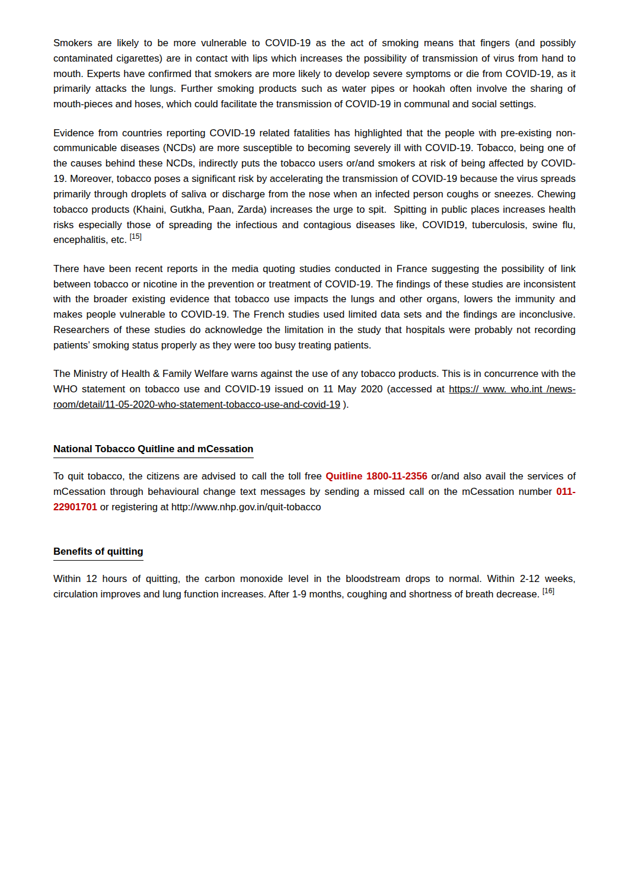Smokers are likely to be more vulnerable to COVID-19 as the act of smoking means that fingers (and possibly contaminated cigarettes) are in contact with lips which increases the possibility of transmission of virus from hand to mouth. Experts have confirmed that smokers are more likely to develop severe symptoms or die from COVID-19, as it primarily attacks the lungs. Further smoking products such as water pipes or hookah often involve the sharing of mouth-pieces and hoses, which could facilitate the transmission of COVID-19 in communal and social settings.
Evidence from countries reporting COVID-19 related fatalities has highlighted that the people with pre-existing non-communicable diseases (NCDs) are more susceptible to becoming severely ill with COVID-19. Tobacco, being one of the causes behind these NCDs, indirectly puts the tobacco users or/and smokers at risk of being affected by COVID-19. Moreover, tobacco poses a significant risk by accelerating the transmission of COVID-19 because the virus spreads primarily through droplets of saliva or discharge from the nose when an infected person coughs or sneezes. Chewing tobacco products (Khaini, Gutkha, Paan, Zarda) increases the urge to spit. Spitting in public places increases health risks especially those of spreading the infectious and contagious diseases like, COVID19, tuberculosis, swine flu, encephalitis, etc. [15]
There have been recent reports in the media quoting studies conducted in France suggesting the possibility of link between tobacco or nicotine in the prevention or treatment of COVID-19. The findings of these studies are inconsistent with the broader existing evidence that tobacco use impacts the lungs and other organs, lowers the immunity and makes people vulnerable to COVID-19. The French studies used limited data sets and the findings are inconclusive. Researchers of these studies do acknowledge the limitation in the study that hospitals were probably not recording patients’ smoking status properly as they were too busy treating patients.
The Ministry of Health & Family Welfare warns against the use of any tobacco products. This is in concurrence with the WHO statement on tobacco use and COVID-19 issued on 11 May 2020 (accessed at https:// www. who.int /news-room/detail/11-05-2020-who-statement-tobacco-use-and-covid-19 ).
National Tobacco Quitline and mCessation
To quit tobacco, the citizens are advised to call the toll free Quitline 1800-11-2356 or/and also avail the services of mCessation through behavioural change text messages by sending a missed call on the mCessation number 011-22901701 or registering at http://www.nhp.gov.in/quit-tobacco
Benefits of quitting
Within 12 hours of quitting, the carbon monoxide level in the bloodstream drops to normal. Within 2-12 weeks, circulation improves and lung function increases. After 1-9 months, coughing and shortness of breath decrease. [16]